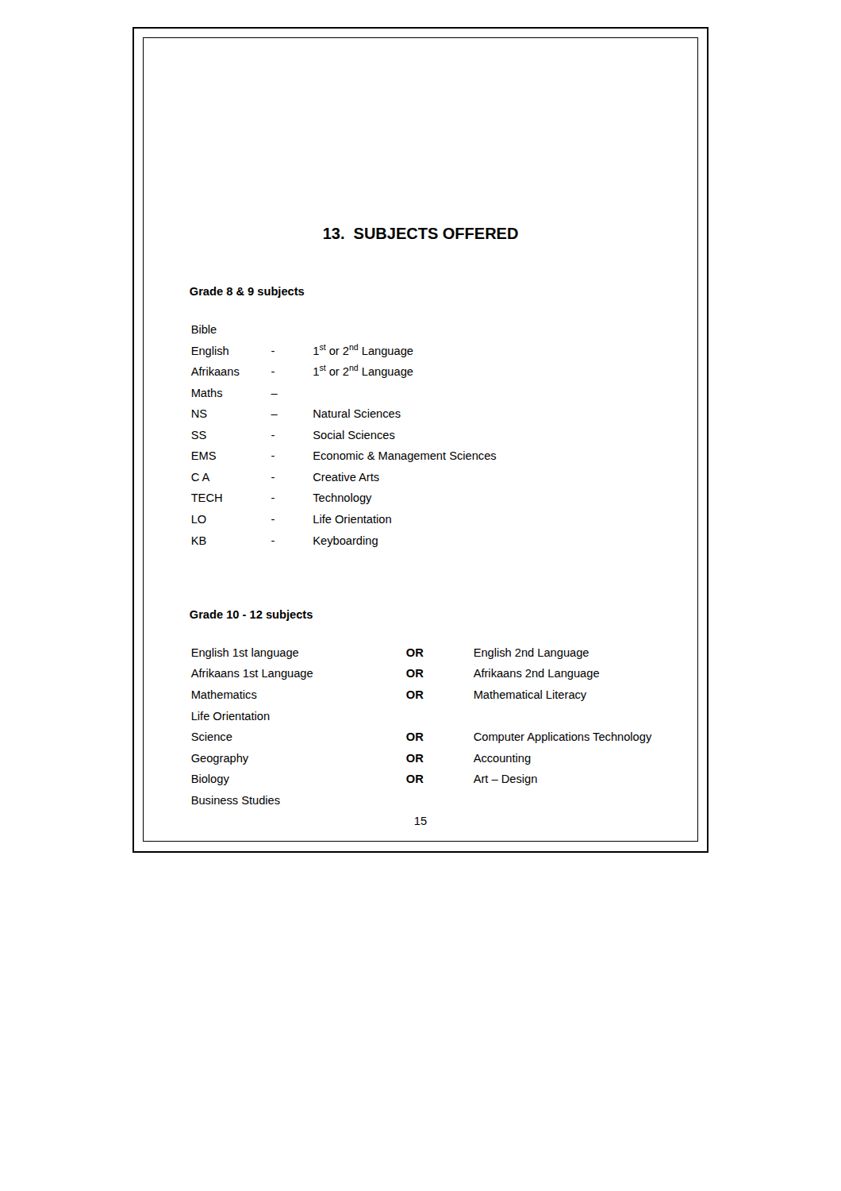13. SUBJECTS OFFERED
Grade 8 & 9 subjects
| Bible | | |
| English | - | 1 st or 2 nd Language |
| Afrikaans | - | 1 st or 2 nd Language |
| Maths | – | |
| NS | – | Natural Sciences |
| SS | - | Social Sciences |
| EMS | - | Economic & Management Sciences |
| C A | - | Creative Arts |
| TECH | - | Technology |
| LO | - | Life Orientation |
| KB | - | Keyboarding |
Grade 10 - 12 subjects
| English 1st language | OR | English 2nd Language |
| Afrikaans 1st Language | OR | Afrikaans 2nd Language |
| Mathematics | OR | Mathematical Literacy |
| Life Orientation | | |
| Science | OR | Computer Applications Technology |
| Geography | OR | Accounting |
| Biology | OR | Art – Design |
| Business Studies | | |
15